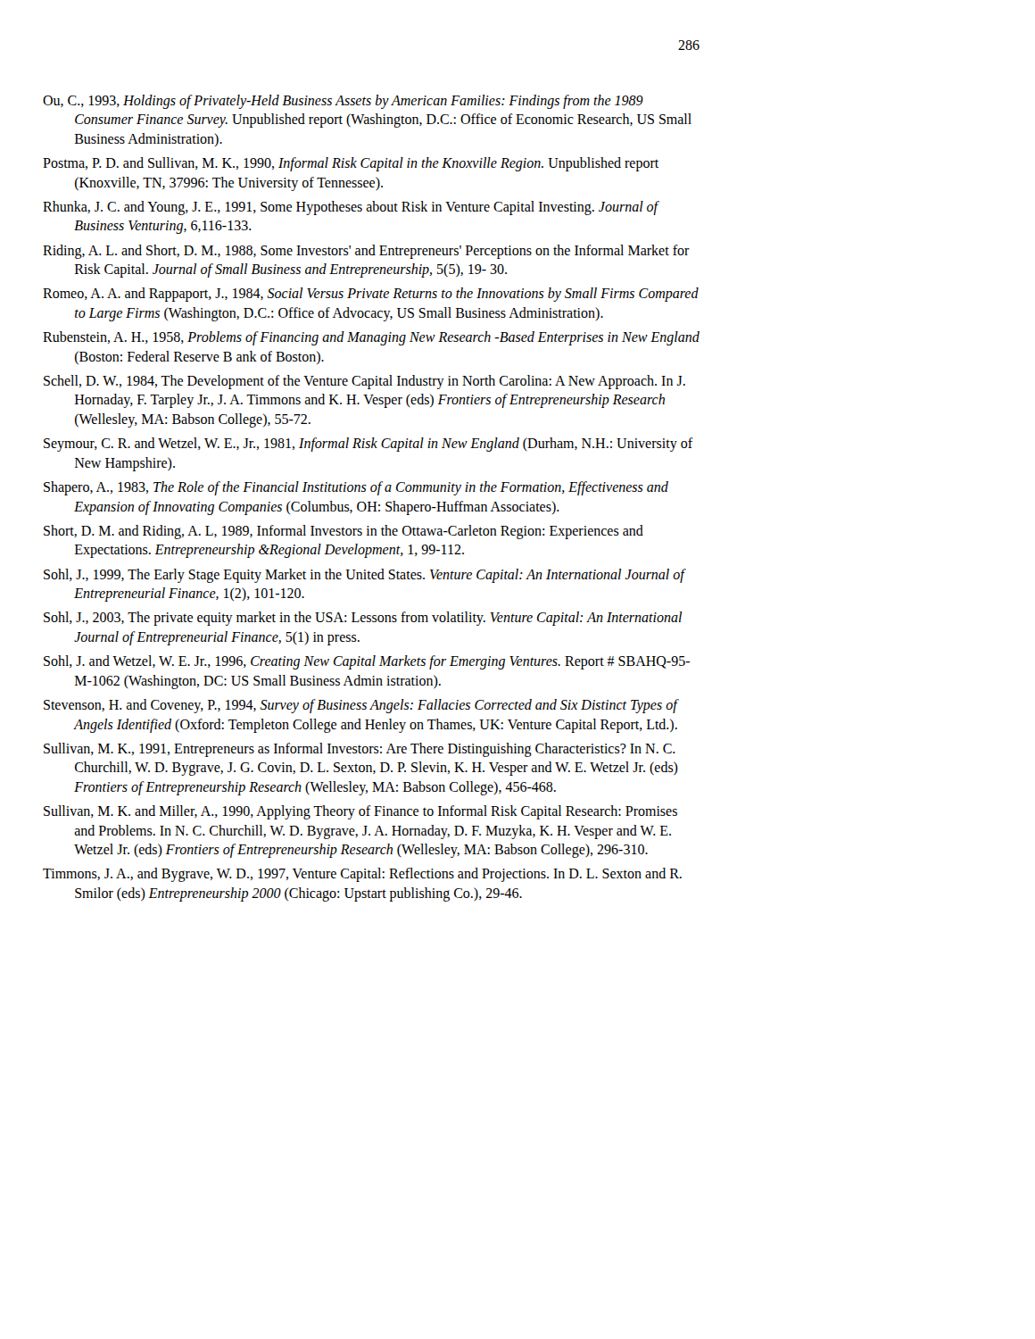286
Ou, C., 1993, Holdings of Privately-Held Business Assets by American Families: Findings from the 1989 Consumer Finance Survey. Unpublished report (Washington, D.C.: Office of Economic Research, US Small Business Administration).
Postma, P. D. and Sullivan, M. K., 1990, Informal Risk Capital in the Knoxville Region. Unpublished report (Knoxville, TN, 37996: The University of Tennessee).
Rhunka, J. C. and Young, J. E., 1991, Some Hypotheses about Risk in Venture Capital Investing. Journal of Business Venturing, 6,116-133.
Riding, A. L. and Short, D. M., 1988, Some Investors' and Entrepreneurs' Perceptions on the Informal Market for Risk Capital. Journal of Small Business and Entrepreneurship, 5(5), 19- 30.
Romeo, A. A. and Rappaport, J., 1984, Social Versus Private Returns to the Innovations by Small Firms Compared to Large Firms (Washington, D.C.: Office of Advocacy, US Small Business Administration).
Rubenstein, A. H., 1958, Problems of Financing and Managing New Research -Based Enterprises in New England (Boston: Federal Reserve B ank of Boston).
Schell, D. W., 1984, The Development of the Venture Capital Industry in North Carolina: A New Approach. In J. Hornaday, F. Tarpley Jr., J. A. Timmons and K. H. Vesper (eds) Frontiers of Entrepreneurship Research (Wellesley, MA: Babson College), 55-72.
Seymour, C. R. and Wetzel, W. E., Jr., 1981, Informal Risk Capital in New England (Durham, N.H.: University of New Hampshire).
Shapero, A., 1983, The Role of the Financial Institutions of a Community in the Formation, Effectiveness and Expansion of Innovating Companies (Columbus, OH: Shapero-Huffman Associates).
Short, D. M. and Riding, A. L, 1989, Informal Investors in the Ottawa-Carleton Region: Experiences and Expectations. Entrepreneurship &Regional Development, 1, 99-112.
Sohl, J., 1999, The Early Stage Equity Market in the United States. Venture Capital: An International Journal of Entrepreneurial Finance, 1(2), 101-120.
Sohl, J., 2003, The private equity market in the USA: Lessons from volatility. Venture Capital: An International Journal of Entrepreneurial Finance, 5(1) in press.
Sohl, J. and Wetzel, W. E. Jr., 1996, Creating New Capital Markets for Emerging Ventures. Report # SBAHQ-95-M-1062 (Washington, DC: US Small Business Admin istration).
Stevenson, H. and Coveney, P., 1994, Survey of Business Angels: Fallacies Corrected and Six Distinct Types of Angels Identified (Oxford: Templeton College and Henley on Thames, UK: Venture Capital Report, Ltd.).
Sullivan, M. K., 1991, Entrepreneurs as Informal Investors: Are There Distinguishing Characteristics? In N. C. Churchill, W. D. Bygrave, J. G. Covin, D. L. Sexton, D. P. Slevin, K. H. Vesper and W. E. Wetzel Jr. (eds) Frontiers of Entrepreneurship Research (Wellesley, MA: Babson College), 456-468.
Sullivan, M. K. and Miller, A., 1990, Applying Theory of Finance to Informal Risk Capital Research: Promises and Problems. In N. C. Churchill, W. D. Bygrave, J. A. Hornaday, D. F. Muzyka, K. H. Vesper and W. E. Wetzel Jr. (eds) Frontiers of Entrepreneurship Research (Wellesley, MA: Babson College), 296-310.
Timmons, J. A., and Bygrave, W. D., 1997, Venture Capital: Reflections and Projections. In D. L. Sexton and R. Smilor (eds) Entrepreneurship 2000 (Chicago: Upstart publishing Co.), 29-46.